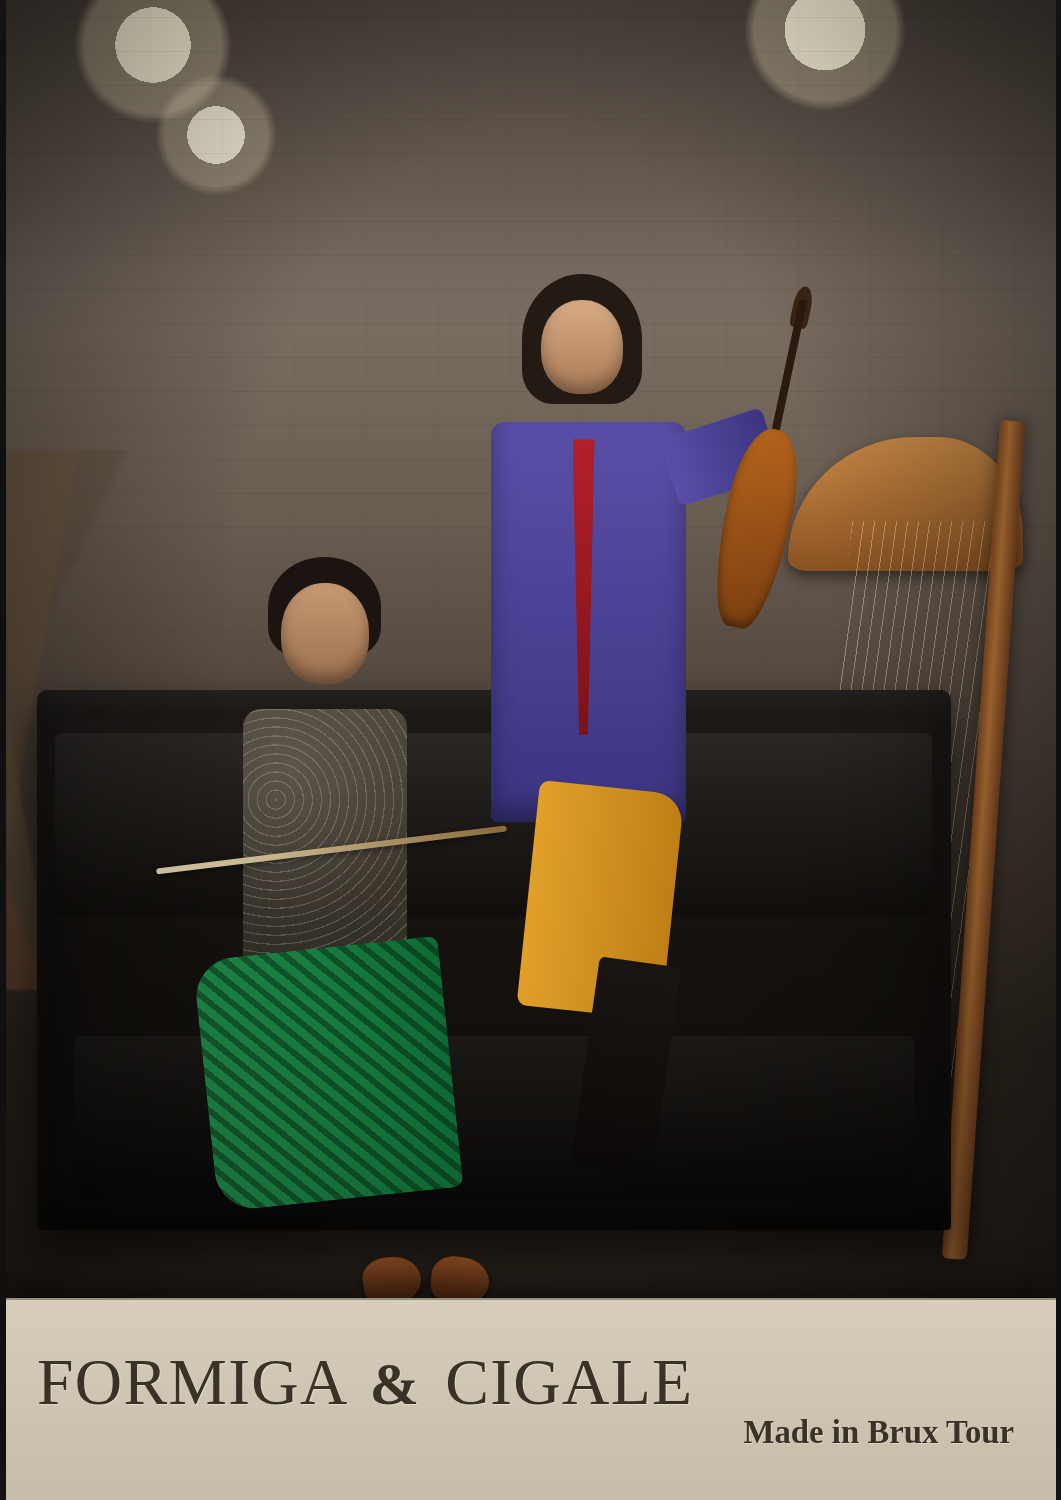FORMIGA & CIGALE
Made in Brux Tour